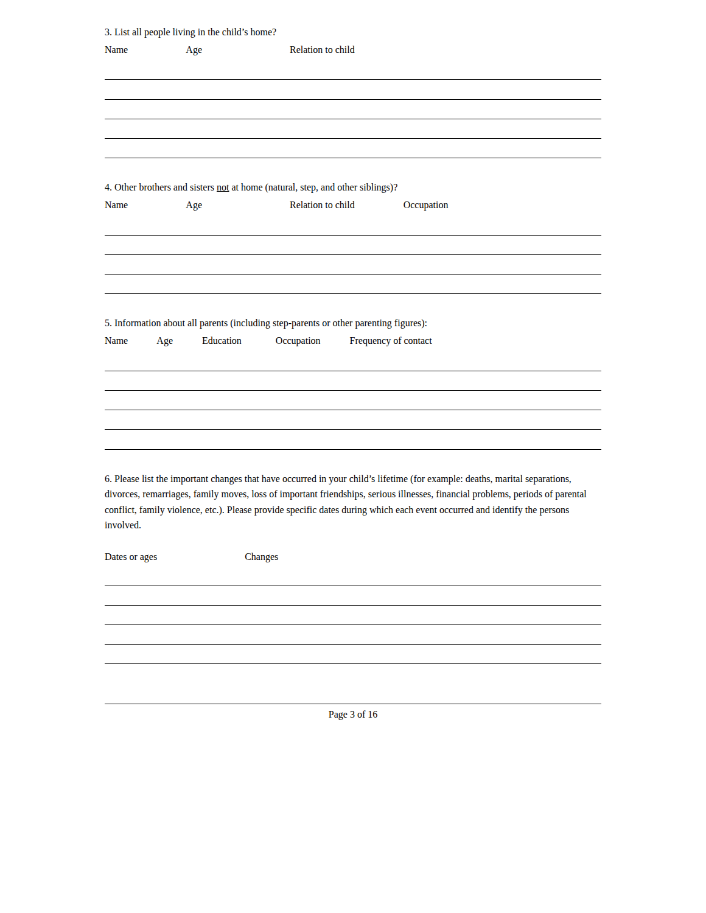3. List all people living in the child’s home?
Name Age Relation to child
4. Other brothers and sisters not at home (natural, step, and other siblings)?
Name Age Relation to child Occupation
5. Information about all parents (including step-parents or other parenting figures):
Name Age Education Occupation Frequency of contact
6. Please list the important changes that have occurred in your child’s lifetime (for example: deaths, marital separations, divorces, remarriages, family moves, loss of important friendships, serious illnesses, financial problems, periods of parental conflict, family violence, etc.). Please provide specific dates during which each event occurred and identify the persons involved.
Dates or ages Changes
Page 3 of 16